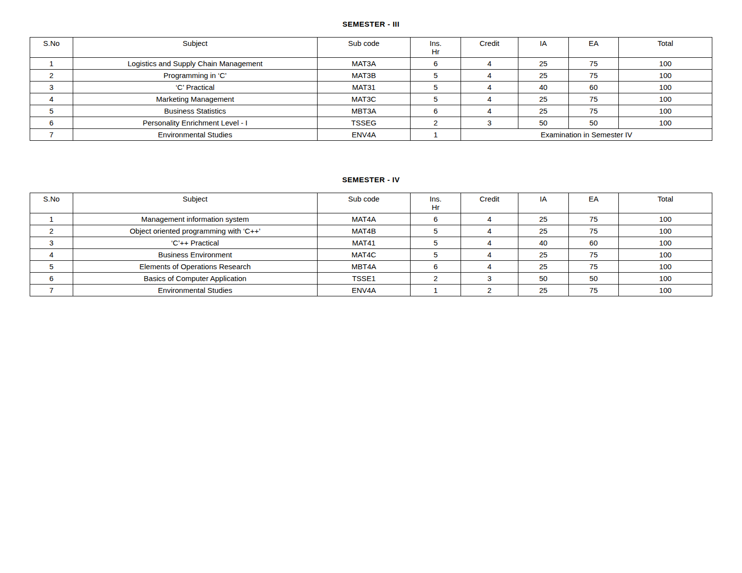SEMESTER - III
| S.No | Subject | Sub code | Ins. Hr | Credit | IA | EA | Total |
| --- | --- | --- | --- | --- | --- | --- | --- |
| 1 | Logistics and Supply Chain Management | MAT3A | 6 | 4 | 25 | 75 | 100 |
| 2 | Programming in ‘C’ | MAT3B | 5 | 4 | 25 | 75 | 100 |
| 3 | ‘C’ Practical | MAT31 | 5 | 4 | 40 | 60 | 100 |
| 4 | Marketing Management | MAT3C | 5 | 4 | 25 | 75 | 100 |
| 5 | Business Statistics | MBT3A | 6 | 4 | 25 | 75 | 100 |
| 6 | Personality Enrichment Level - I | TSSEG | 2 | 3 | 50 | 50 | 100 |
| 7 | Environmental Studies | ENV4A | 1 | Examination in Semester IV |
SEMESTER - IV
| S.No | Subject | Sub code | Ins. Hr | Credit | IA | EA | Total |
| --- | --- | --- | --- | --- | --- | --- | --- |
| 1 | Management information system | MAT4A | 6 | 4 | 25 | 75 | 100 |
| 2 | Object oriented programming with ‘C++’ | MAT4B | 5 | 4 | 25 | 75 | 100 |
| 3 | ‘C’++ Practical | MAT41 | 5 | 4 | 40 | 60 | 100 |
| 4 | Business Environment | MAT4C | 5 | 4 | 25 | 75 | 100 |
| 5 | Elements of Operations Research | MBT4A | 6 | 4 | 25 | 75 | 100 |
| 6 | Basics of Computer Application | TSSE1 | 2 | 3 | 50 | 50 | 100 |
| 7 | Environmental Studies | ENV4A | 1 | 2 | 25 | 75 | 100 |